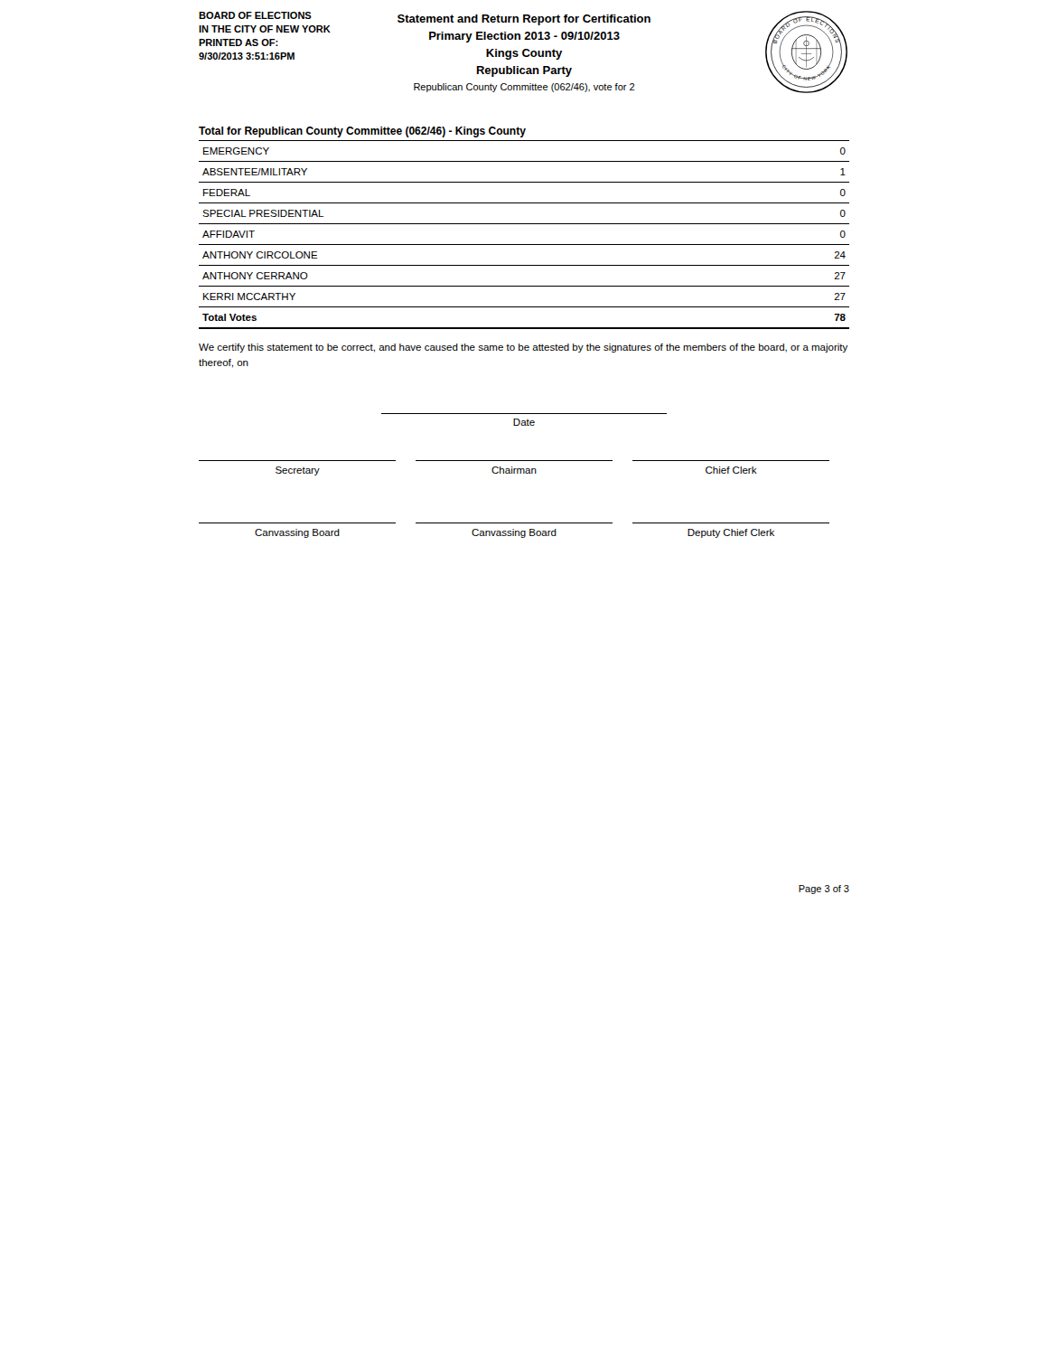BOARD OF ELECTIONS
IN THE CITY OF NEW YORK
PRINTED AS OF:
9/30/2013 3:51:16PM
Statement and Return Report for Certification
Primary Election 2013 - 09/10/2013
Kings County
Republican Party
Republican County Committee (062/46), vote for 2
BOARD OF ELECTIONS CITY OF NEW YORK
Total for Republican County Committee (062/46) - Kings County
| EMERGENCY | 0 |
| ABSENTEE/MILITARY | 1 |
| FEDERAL | 0 |
| SPECIAL PRESIDENTIAL | 0 |
| AFFIDAVIT | 0 |
| ANTHONY CIRCOLONE | 24 |
| ANTHONY CERRANO | 27 |
| KERRI MCCARTHY | 27 |
| Total Votes | 78 |
We certify this statement to be correct, and have caused the same to be attested by the signatures of the members of the board, or a majority thereof, on
Date
| Secretary | Chairman | Chief Clerk |
| Canvassing Board | Canvassing Board | Deputy Chief Clerk |
Page 3 of 3